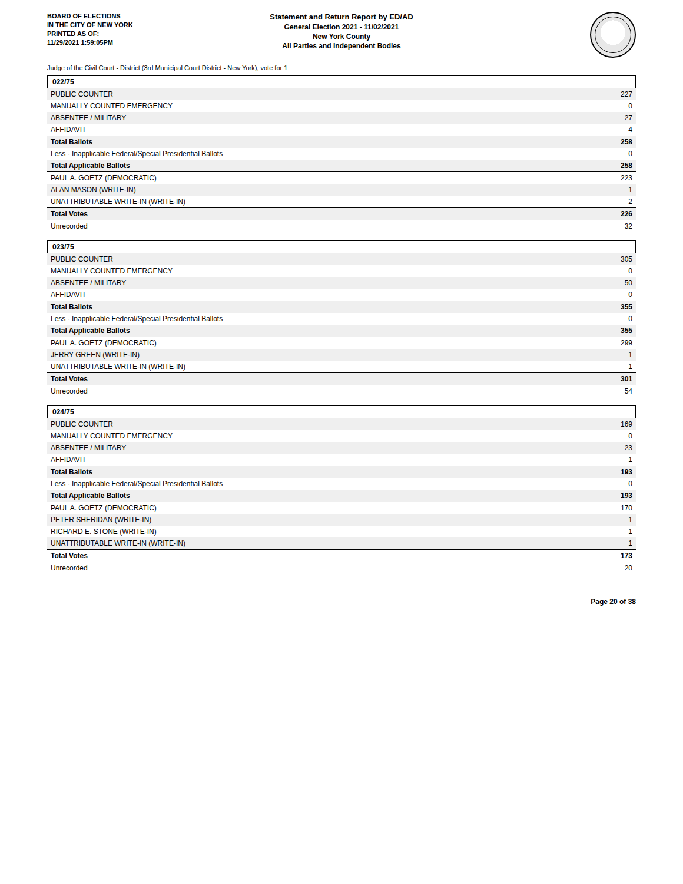BOARD OF ELECTIONS
IN THE CITY OF NEW YORK
PRINTED AS OF:
11/29/2021 1:59:05PM
Statement and Return Report by ED/AD
General Election 2021 - 11/02/2021
New York County
All Parties and Independent Bodies
Judge of the Civil Court - District (3rd Municipal Court District - New York), vote for 1
022/75
| PUBLIC COUNTER | 227 |
| MANUALLY COUNTED EMERGENCY | 0 |
| ABSENTEE / MILITARY | 27 |
| AFFIDAVIT | 4 |
| Total Ballots | 258 |
| Less - Inapplicable Federal/Special Presidential Ballots | 0 |
| Total Applicable Ballots | 258 |
| PAUL A. GOETZ (DEMOCRATIC) | 223 |
| ALAN MASON (WRITE-IN) | 1 |
| UNATTRIBUTABLE WRITE-IN (WRITE-IN) | 2 |
| Total Votes | 226 |
| Unrecorded | 32 |
023/75
| PUBLIC COUNTER | 305 |
| MANUALLY COUNTED EMERGENCY | 0 |
| ABSENTEE / MILITARY | 50 |
| AFFIDAVIT | 0 |
| Total Ballots | 355 |
| Less - Inapplicable Federal/Special Presidential Ballots | 0 |
| Total Applicable Ballots | 355 |
| PAUL A. GOETZ (DEMOCRATIC) | 299 |
| JERRY GREEN (WRITE-IN) | 1 |
| UNATTRIBUTABLE WRITE-IN (WRITE-IN) | 1 |
| Total Votes | 301 |
| Unrecorded | 54 |
024/75
| PUBLIC COUNTER | 169 |
| MANUALLY COUNTED EMERGENCY | 0 |
| ABSENTEE / MILITARY | 23 |
| AFFIDAVIT | 1 |
| Total Ballots | 193 |
| Less - Inapplicable Federal/Special Presidential Ballots | 0 |
| Total Applicable Ballots | 193 |
| PAUL A. GOETZ (DEMOCRATIC) | 170 |
| PETER SHERIDAN (WRITE-IN) | 1 |
| RICHARD E. STONE (WRITE-IN) | 1 |
| UNATTRIBUTABLE WRITE-IN (WRITE-IN) | 1 |
| Total Votes | 173 |
| Unrecorded | 20 |
Page 20 of 38